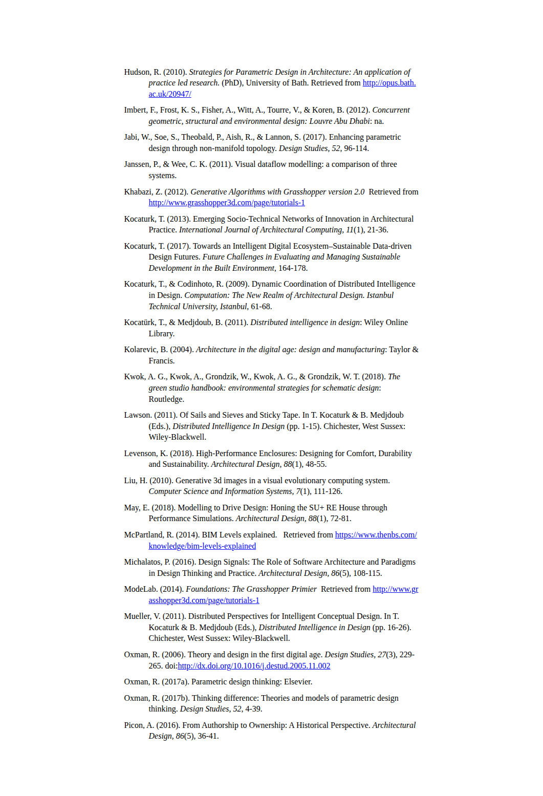Hudson, R. (2010). Strategies for Parametric Design in Architecture: An application of practice led research. (PhD), University of Bath. Retrieved from http://opus.bath.ac.uk/20947/
Imbert, F., Frost, K. S., Fisher, A., Witt, A., Tourre, V., & Koren, B. (2012). Concurrent geometric, structural and environmental design: Louvre Abu Dhabi: na.
Jabi, W., Soe, S., Theobald, P., Aish, R., & Lannon, S. (2017). Enhancing parametric design through non-manifold topology. Design Studies, 52, 96-114.
Janssen, P., & Wee, C. K. (2011). Visual dataflow modelling: a comparison of three systems.
Khabazi, Z. (2012). Generative Algorithms with Grasshopper version 2.0 Retrieved from http://www.grasshopper3d.com/page/tutorials-1
Kocaturk, T. (2013). Emerging Socio-Technical Networks of Innovation in Architectural Practice. International Journal of Architectural Computing, 11(1), 21-36.
Kocaturk, T. (2017). Towards an Intelligent Digital Ecosystem–Sustainable Data-driven Design Futures. Future Challenges in Evaluating and Managing Sustainable Development in the Built Environment, 164-178.
Kocaturk, T., & Codinhoto, R. (2009). Dynamic Coordination of Distributed Intelligence in Design. Computation: The New Realm of Architectural Design. Istanbul Technical University, Istanbul, 61-68.
Kocatürk, T., & Medjdoub, B. (2011). Distributed intelligence in design: Wiley Online Library.
Kolarevic, B. (2004). Architecture in the digital age: design and manufacturing: Taylor & Francis.
Kwok, A. G., Kwok, A., Grondzik, W., Kwok, A. G., & Grondzik, W. T. (2018). The green studio handbook: environmental strategies for schematic design: Routledge.
Lawson. (2011). Of Sails and Sieves and Sticky Tape. In T. Kocaturk & B. Medjdoub (Eds.), Distributed Intelligence In Design (pp. 1-15). Chichester, West Sussex: Wiley-Blackwell.
Levenson, K. (2018). High-Performance Enclosures: Designing for Comfort, Durability and Sustainability. Architectural Design, 88(1), 48-55.
Liu, H. (2010). Generative 3d images in a visual evolutionary computing system. Computer Science and Information Systems, 7(1), 111-126.
May, E. (2018). Modelling to Drive Design: Honing the SU+ RE House through Performance Simulations. Architectural Design, 88(1), 72-81.
McPartland, R. (2014). BIM Levels explained. Retrieved from https://www.thenbs.com/knowledge/bim-levels-explained
Michalatos, P. (2016). Design Signals: The Role of Software Architecture and Paradigms in Design Thinking and Practice. Architectural Design, 86(5), 108-115.
ModeLab. (2014). Foundations: The Grasshopper Primier Retrieved from http://www.grasshopper3d.com/page/tutorials-1
Mueller, V. (2011). Distributed Perspectives for Intelligent Conceptual Design. In T. Kocaturk & B. Medjdoub (Eds.), Distributed Intelligence in Design (pp. 16-26). Chichester, West Sussex: Wiley-Blackwell.
Oxman, R. (2006). Theory and design in the first digital age. Design Studies, 27(3), 229-265. doi:http://dx.doi.org/10.1016/j.destud.2005.11.002
Oxman, R. (2017a). Parametric design thinking: Elsevier.
Oxman, R. (2017b). Thinking difference: Theories and models of parametric design thinking. Design Studies, 52, 4-39.
Picon, A. (2016). From Authorship to Ownership: A Historical Perspective. Architectural Design, 86(5), 36-41.